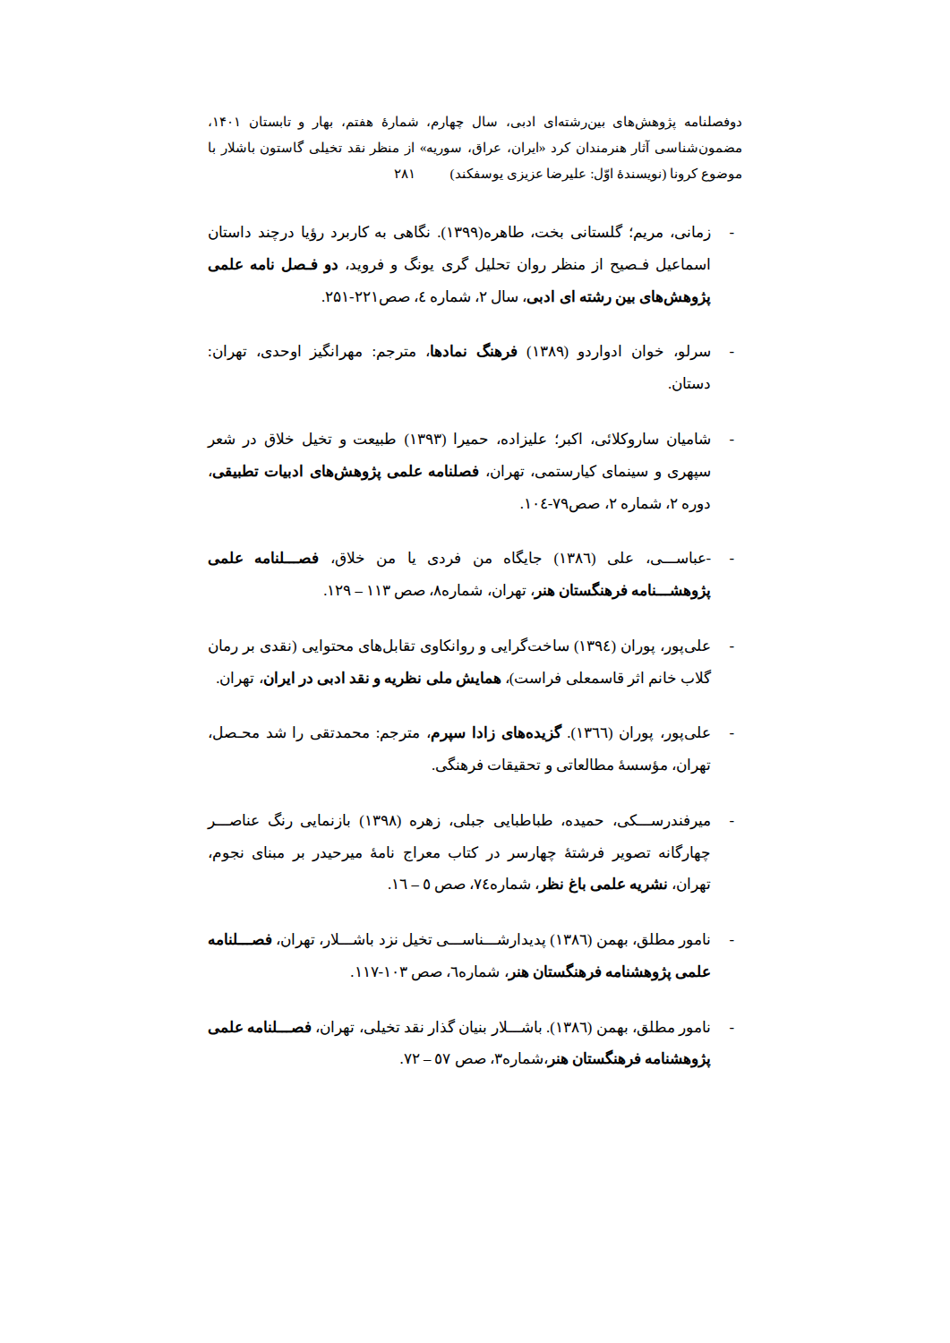دوفصلنامه پژوهش‌های بین‌رشته‌ای ادبی، سال چهارم، شمارهٔ هفتم، بهار و تابستان ۱۴۰۱، مضمون‌شناسی آثار هنرمندان کرد «ایران، عراق، سوریه» از منظر نقد تخیلی گاستون باشلار با موضوع کرونا (نویسندهٔ اوّل: علیرضا عزیزی یوسفکند)۲۸۱
زمانی، مریم؛ گلستانی بخت، طاهره(۱۳۹۹). نگاهی به کاربرد رؤیا درچند داستان اسماعیل فـصیح از منظر روان تحلیل گری یونگ و فروید، دو فـصل نامه علمی پژوهش‌های بین رشته ای ادبی، سال ۲، شماره ٤، صص۲۲۱-۲۵۱.
سرلو، خوان ادواردو (۱۳۸۹) فرهنگ نمادها، مترجم: مهرانگیز اوحدی، تهران: دستان.
شامیان ساروکلائی، اکبر؛ علیزاده، حمیرا (۱۳۹۳) طبیعت و تخیل خلاق در شعر سپهری و سینمای کیارستمی، تهران، فصلنامه علمی پژوهش‌های ادبیات تطبیقی، دوره ۲، شماره ۲، صص۷۹-۱۰٤.
-عباســـی، علی (۱۳۸٦) جایگاه من فردی یا من خلاق، فصـــلنامه علمی پژوهشـــنامه فرهنگستان هنر، تهران، شماره۸، صص ۱۱۳ – ۱۲۹.
علی‌پور، پوران (۱۳۹٤) ساخت‌گرایی و روانکاوی تقابل‌های محتوایی (نقدی بر رمان گلاب خانم اثر قاسمعلی فراست)، همایش ملی نظریه و نقد ادبی در ایران، تهران.
علی‌پور، پوران (۱۳٦٦). گزیده‌های زادا سپرم، مترجم: محمدتقی را شد محـصل، تهران، مؤسسهٔ مطالعاتی و تحقیقات فرهنگی.
میرفندرســـکی، حمیده، طباطبایی جبلی، زهره (۱۳۹۸) بازنمایی رنگ عناصـــر چهارگانه تصویر فرشتهٔ چهارسر در کتاب معراج نامهٔ میرحیدر بر مبنای نجوم، تهران، نشریه علمی باغ نظر، شماره۷٤، صص ٥ – ۱٦.
نامور مطلق، بهمن (۱۳۸٦) پدیدارشـــناســـی تخیل نزد باشـــلار، تهران، فصـــلنامه علمی پژوهشنامه فرهنگستان هنر، شماره٦، صص ۱۰۳-۱۱۷.
نامور مطلق، بهمن (۱۳۸٦). باشـــلار بنیان گذار نقد تخیلی، تهران، فصـــلنامه علمی پژوهشنامه فرهنگستان هنر،شماره۳، صص ٥۷ – ۷۲.